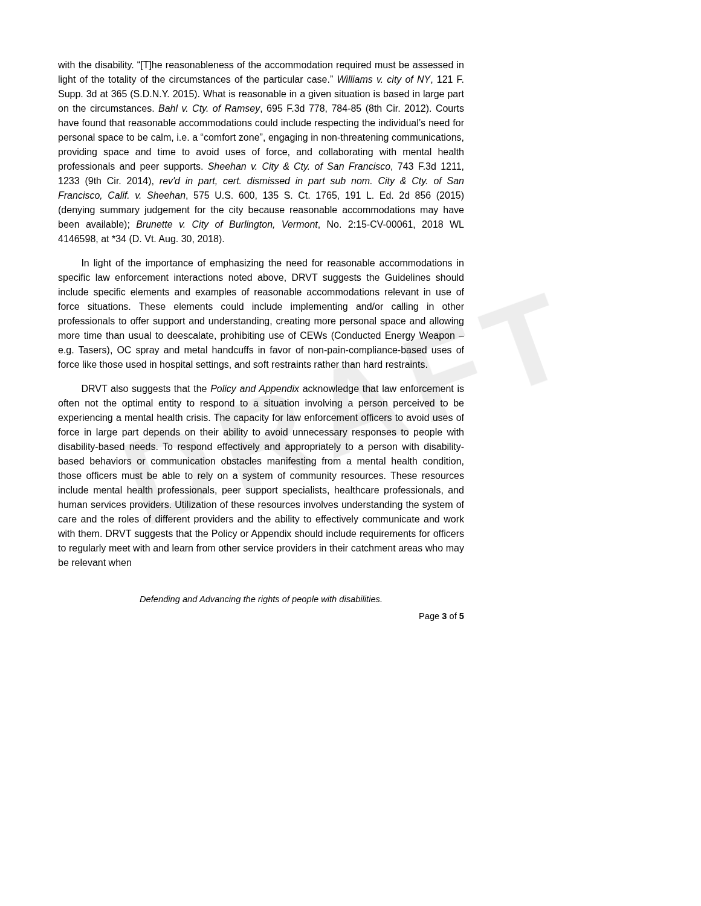DRAFT
with the disability. “[T]he reasonableness of the accommodation required must be assessed in light of the totality of the circumstances of the particular case.” Williams v. city of NY, 121 F. Supp. 3d at 365 (S.D.N.Y. 2015). What is reasonable in a given situation is based in large part on the circumstances. Bahl v. Cty. of Ramsey, 695 F.3d 778, 784-85 (8th Cir. 2012). Courts have found that reasonable accommodations could include respecting the individual’s need for personal space to be calm, i.e. a “comfort zone”, engaging in non-threatening communications, providing space and time to avoid uses of force, and collaborating with mental health professionals and peer supports. Sheehan v. City & Cty. of San Francisco, 743 F.3d 1211, 1233 (9th Cir. 2014), rev'd in part, cert. dismissed in part sub nom. City & Cty. of San Francisco, Calif. v. Sheehan, 575 U.S. 600, 135 S. Ct. 1765, 191 L. Ed. 2d 856 (2015) (denying summary judgement for the city because reasonable accommodations may have been available); Brunette v. City of Burlington, Vermont, No. 2:15-CV-00061, 2018 WL 4146598, at *34 (D. Vt. Aug. 30, 2018).
In light of the importance of emphasizing the need for reasonable accommodations in specific law enforcement interactions noted above, DRVT suggests the Guidelines should include specific elements and examples of reasonable accommodations relevant in use of force situations. These elements could include implementing and/or calling in other professionals to offer support and understanding, creating more personal space and allowing more time than usual to deescalate, prohibiting use of CEWs (Conducted Energy Weapon – e.g. Tasers), OC spray and metal handcuffs in favor of non-pain-compliance-based uses of force like those used in hospital settings, and soft restraints rather than hard restraints.
DRVT also suggests that the Policy and Appendix acknowledge that law enforcement is often not the optimal entity to respond to a situation involving a person perceived to be experiencing a mental health crisis. The capacity for law enforcement officers to avoid uses of force in large part depends on their ability to avoid unnecessary responses to people with disability-based needs. To respond effectively and appropriately to a person with disability-based behaviors or communication obstacles manifesting from a mental health condition, those officers must be able to rely on a system of community resources. These resources include mental health professionals, peer support specialists, healthcare professionals, and human services providers. Utilization of these resources involves understanding the system of care and the roles of different providers and the ability to effectively communicate and work with them. DRVT suggests that the Policy or Appendix should include requirements for officers to regularly meet with and learn from other service providers in their catchment areas who may be relevant when
Defending and Advancing the rights of people with disabilities.
Page 3 of 5